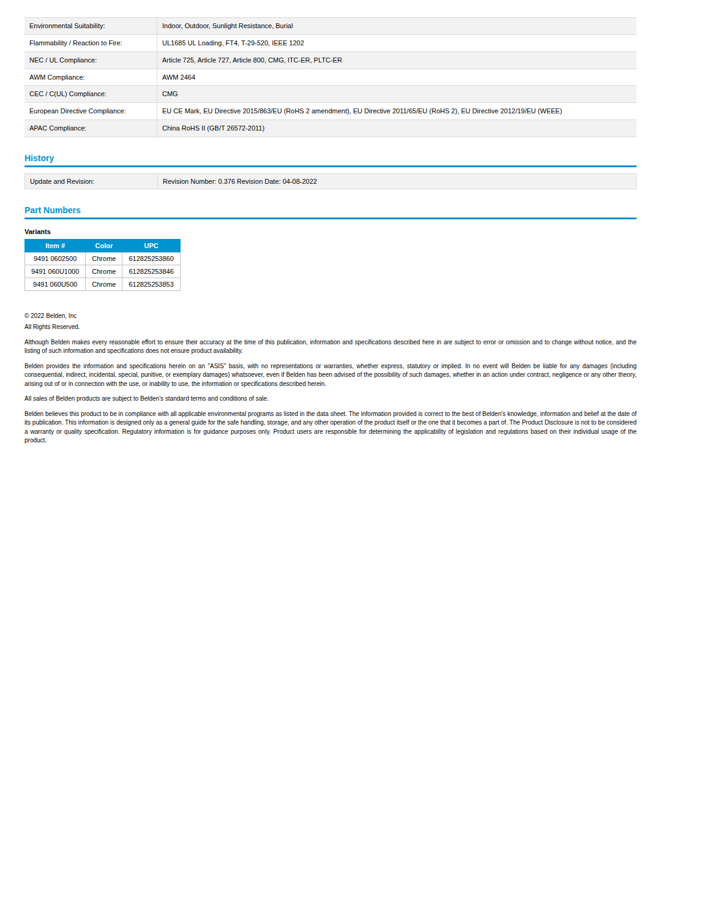| Environmental Suitability: | Indoor, Outdoor, Sunlight Resistance, Burial |
| Flammability / Reaction to Fire: | UL1685 UL Loading, FT4, T-29-520, IEEE 1202 |
| NEC / UL Compliance: | Article 725, Article 727, Article 800, CMG, ITC-ER, PLTC-ER |
| AWM Compliance: | AWM 2464 |
| CEC / C(UL) Compliance: | CMG |
| European Directive Compliance: | EU CE Mark, EU Directive 2015/863/EU (RoHS 2 amendment), EU Directive 2011/65/EU (RoHS 2), EU Directive 2012/19/EU (WEEE) |
| APAC Compliance: | China RoHS II (GB/T 26572-2011) |
History
| Update and Revision: | Revision Number: 0.376 Revision Date: 04-08-2022 |
Part Numbers
Variants
| Item # | Color | UPC |
| --- | --- | --- |
| 9491 0602500 | Chrome | 612825253860 |
| 9491 060U1000 | Chrome | 612825253846 |
| 9491 060U500 | Chrome | 612825253853 |
© 2022 Belden, Inc
All Rights Reserved.
Although Belden makes every reasonable effort to ensure their accuracy at the time of this publication, information and specifications described here in are subject to error or omission and to change without notice, and the listing of such information and specifications does not ensure product availability.
Belden provides the information and specifications herein on an "ASIS" basis, with no representations or warranties, whether express, statutory or implied. In no event will Belden be liable for any damages (including consequential, indirect, incidental, special, punitive, or exemplary damages) whatsoever, even if Belden has been advised of the possibility of such damages, whether in an action under contract, negligence or any other theory, arising out of or in connection with the use, or inability to use, the information or specifications described herein.
All sales of Belden products are subject to Belden's standard terms and conditions of sale.
Belden believes this product to be in compliance with all applicable environmental programs as listed in the data sheet. The information provided is correct to the best of Belden's knowledge, information and belief at the date of its publication. This information is designed only as a general guide for the safe handling, storage, and any other operation of the product itself or the one that it becomes a part of. The Product Disclosure is not to be considered a warranty or quality specification. Regulatory information is for guidance purposes only. Product users are responsible for determining the applicability of legislation and regulations based on their individual usage of the product.